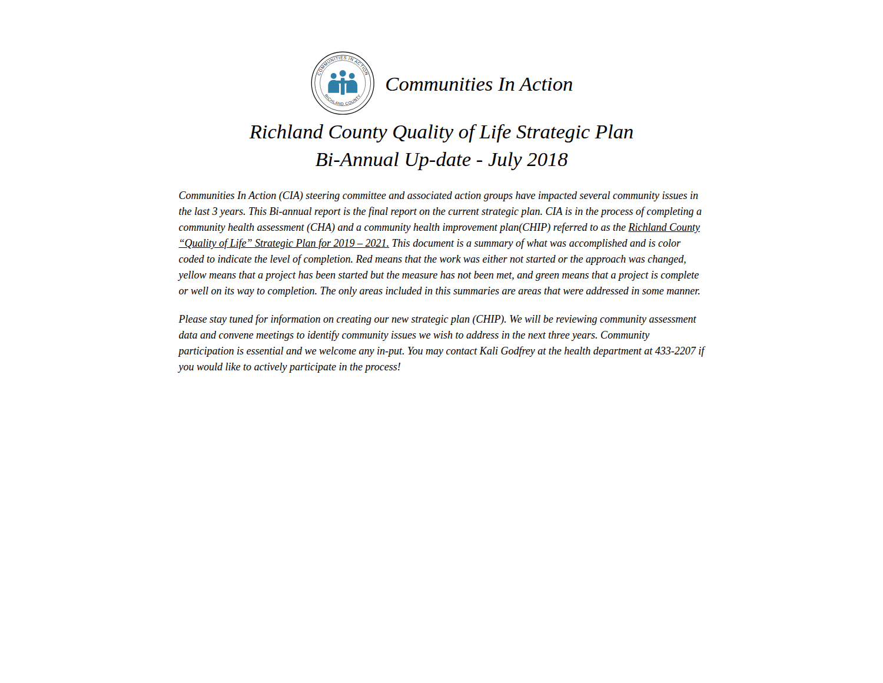COMMUNITIES IN ACTION RICHLAND COUNTY
Communities In Action
Richland County Quality of Life Strategic Plan
Bi-Annual Up-date - July 2018
Communities In Action (CIA) steering committee and associated action groups have impacted several community issues in the last 3 years. This Bi-annual report is the final report on the current strategic plan. CIA is in the process of completing a community health assessment (CHA) and a community health improvement plan(CHIP) referred to as the Richland County “Quality of Life” Strategic Plan for 2019 – 2021. This document is a summary of what was accomplished and is color coded to indicate the level of completion. Red means that the work was either not started or the approach was changed, yellow means that a project has been started but the measure has not been met, and green means that a project is complete or well on its way to completion. The only areas included in this summaries are areas that were addressed in some manner.
Please stay tuned for information on creating our new strategic plan (CHIP). We will be reviewing community assessment data and convene meetings to identify community issues we wish to address in the next three years. Community participation is essential and we welcome any in-put. You may contact Kali Godfrey at the health department at 433-2207 if you would like to actively participate in the process!